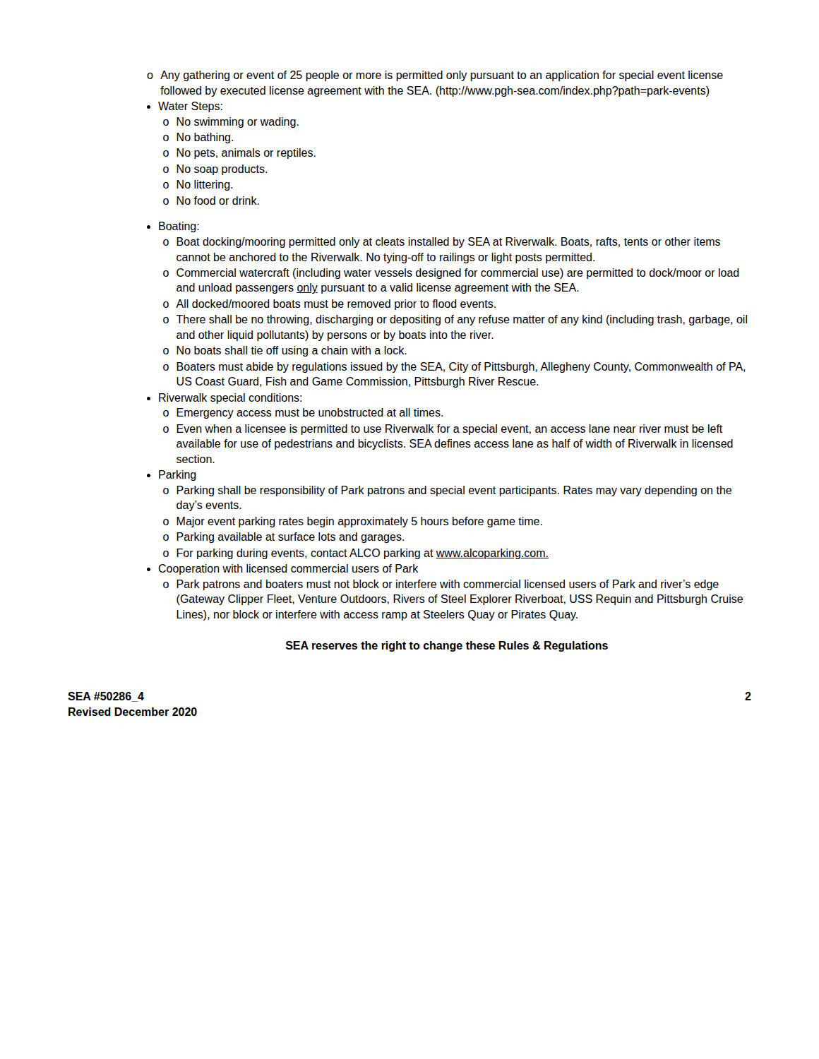Any gathering or event of 25 people or more is permitted only pursuant to an application for special event license followed by executed license agreement with the SEA. (http://www.pgh-sea.com/index.php?path=park-events)
Water Steps:
No swimming or wading.
No bathing.
No pets, animals or reptiles.
No soap products.
No littering.
No food or drink.
Boating:
Boat docking/mooring permitted only at cleats installed by SEA at Riverwalk. Boats, rafts, tents or other items cannot be anchored to the Riverwalk. No tying-off to railings or light posts permitted.
Commercial watercraft (including water vessels designed for commercial use) are permitted to dock/moor or load and unload passengers only pursuant to a valid license agreement with the SEA.
All docked/moored boats must be removed prior to flood events.
There shall be no throwing, discharging or depositing of any refuse matter of any kind (including trash, garbage, oil and other liquid pollutants) by persons or by boats into the river.
No boats shall tie off using a chain with a lock.
Boaters must abide by regulations issued by the SEA, City of Pittsburgh, Allegheny County, Commonwealth of PA, US Coast Guard, Fish and Game Commission, Pittsburgh River Rescue.
Riverwalk special conditions:
Emergency access must be unobstructed at all times.
Even when a licensee is permitted to use Riverwalk for a special event, an access lane near river must be left available for use of pedestrians and bicyclists. SEA defines access lane as half of width of Riverwalk in licensed section.
Parking
Parking shall be responsibility of Park patrons and special event participants. Rates may vary depending on the day’s events.
Major event parking rates begin approximately 5 hours before game time.
Parking available at surface lots and garages.
For parking during events, contact ALCO parking at www.alcoparking.com.
Cooperation with licensed commercial users of Park
Park patrons and boaters must not block or interfere with commercial licensed users of Park and river’s edge (Gateway Clipper Fleet, Venture Outdoors, Rivers of Steel Explorer Riverboat, USS Requin and Pittsburgh Cruise Lines), nor block or interfere with access ramp at Steelers Quay or Pirates Quay.
SEA reserves the right to change these Rules & Regulations
SEA #50286_4
Revised December 2020
2